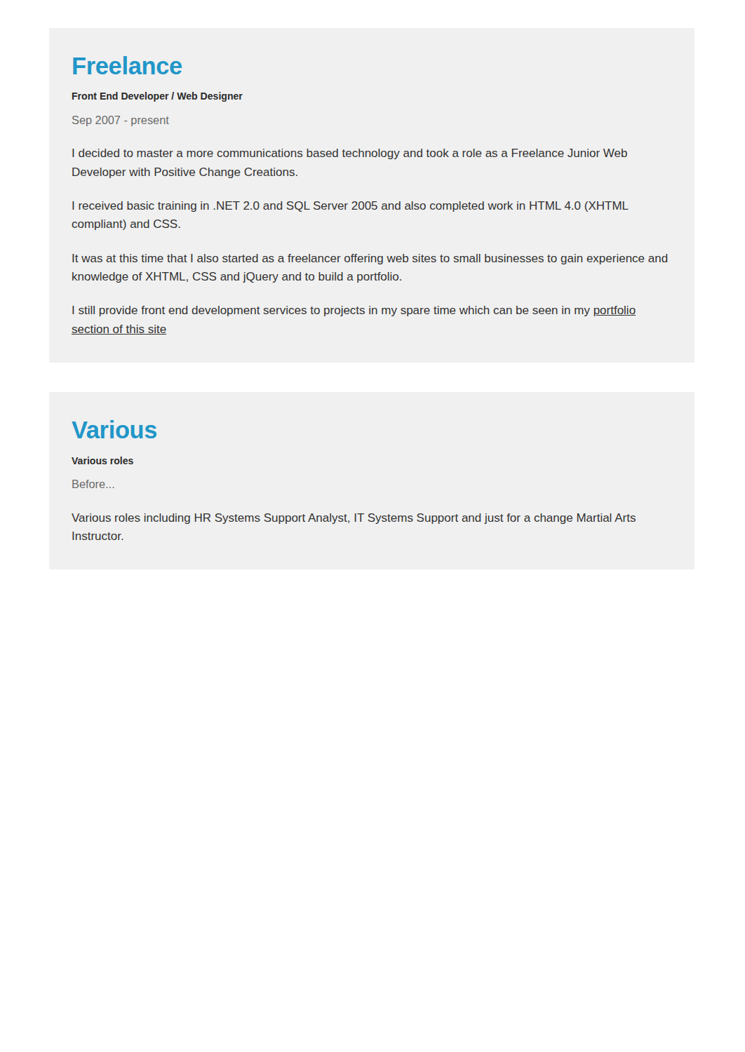Freelance
Front End Developer / Web Designer
Sep 2007 - present
I decided to master a more communications based technology and took a role as a Freelance Junior Web Developer with Positive Change Creations.
I received basic training in .NET 2.0 and SQL Server 2005 and also completed work in HTML 4.0 (XHTML compliant) and CSS.
It was at this time that I also started as a freelancer offering web sites to small businesses to gain experience and knowledge of XHTML, CSS and jQuery and to build a portfolio.
I still provide front end development services to projects in my spare time which can be seen in my portfolio section of this site
Various
Various roles
Before...
Various roles including HR Systems Support Analyst, IT Systems Support and just for a change Martial Arts Instructor.